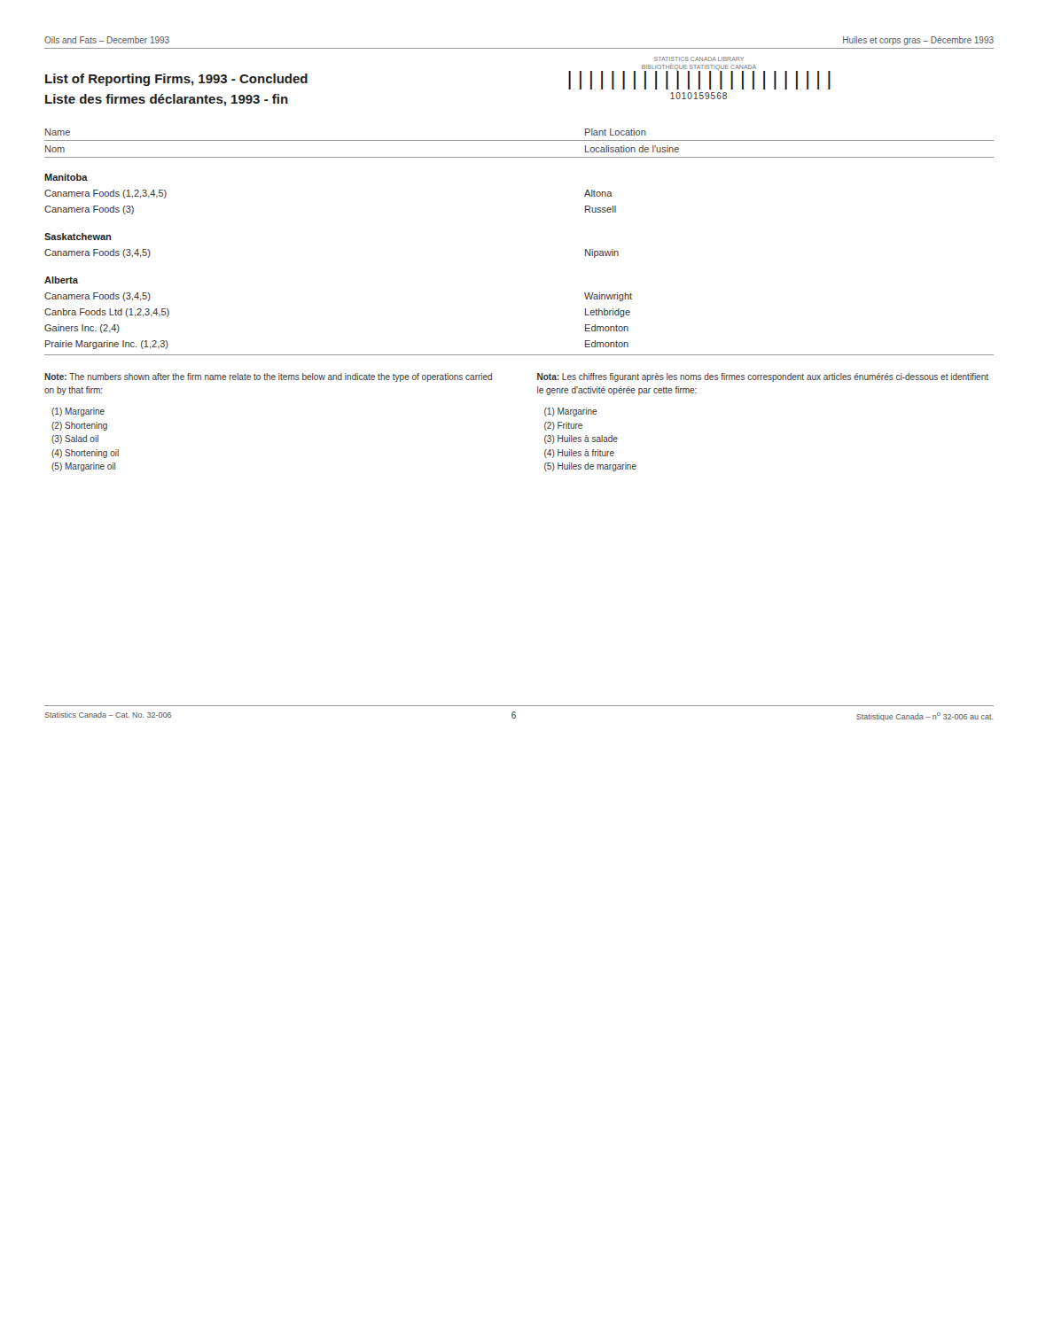Oils and Fats – December 1993 Huiles et corps gras – Décembre 1993
STATISTICS CANADA LIBRARY
BIBLIOTHÈQUE STATISTIQUE CANADA
|||||||||||||||||||||||||
1010159568
List of Reporting Firms, 1993 - Concluded
Liste des firmes déclarantes, 1993 - fin
| Name | Plant Location |
| --- | --- |
| Nom | Localisation de l'usine |
| Manitoba |
| Canamera Foods (1,2,3,4,5) | Altona |
| Canamera Foods (3) | Russell |
| Saskatchewan |
| Canamera Foods (3,4,5) | Nipawin |
| Alberta |
| Canamera Foods (3,4,5) | Wainwright |
| Canbra Foods Ltd (1,2,3,4,5) | Lethbridge |
| Gainers Inc. (2,4) | Edmonton |
| Prairie Margarine Inc. (1,2,3) | Edmonton |
Note: The numbers shown after the firm name relate to the items below and indicate the type of operations carried on by that firm:
(1) Margarine
(2) Shortening
(3) Salad oil
(4) Shortening oil
(5) Margarine oil
Nota: Les chiffres figurant après les noms des firmes correspondent aux articles énumérés ci-dessous et identifient le genre d'activité opérée par cette firme:
(1) Margarine
(2) Friture
(3) Huiles à salade
(4) Huiles à friture
(5) Huiles de margarine
Statistics Canada – Cat. No. 32-006 6 Statistique Canada – no 32-006 au cat.